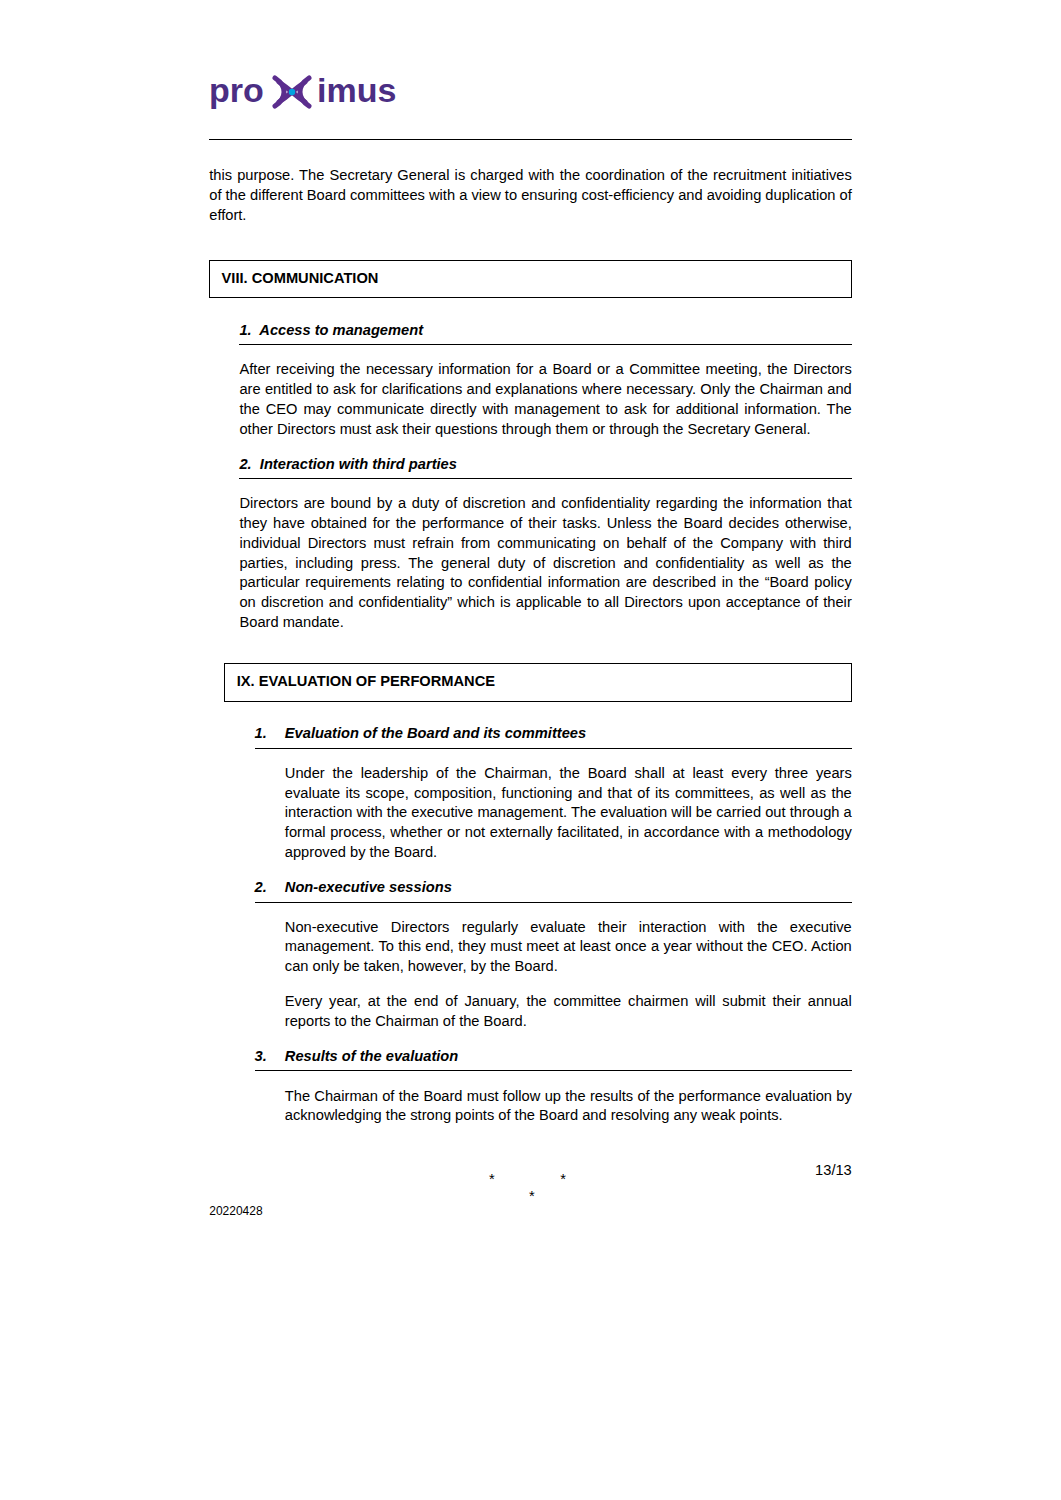pro imus
this purpose. The Secretary General is charged with the coordination of the recruitment initiatives of the different Board committees with a view to ensuring cost-efficiency and avoiding duplication of effort.
VIII. COMMUNICATION
1. Access to management
After receiving the necessary information for a Board or a Committee meeting, the Directors are entitled to ask for clarifications and explanations where necessary. Only the Chairman and the CEO may communicate directly with management to ask for additional information. The other Directors must ask their questions through them or through the Secretary General.
2. Interaction with third parties
Directors are bound by a duty of discretion and confidentiality regarding the information that they have obtained for the performance of their tasks. Unless the Board decides otherwise, individual Directors must refrain from communicating on behalf of the Company with third parties, including press. The general duty of discretion and confidentiality as well as the particular requirements relating to confidential information are described in the “Board policy on discretion and confidentiality” which is applicable to all Directors upon acceptance of their Board mandate.
IX. EVALUATION OF PERFORMANCE
1. Evaluation of the Board and its committees
Under the leadership of the Chairman, the Board shall at least every three years evaluate its scope, composition, functioning and that of its committees, as well as the interaction with the executive management. The evaluation will be carried out through a formal process, whether or not externally facilitated, in accordance with a methodology approved by the Board.
2. Non-executive sessions
Non-executive Directors regularly evaluate their interaction with the executive management. To this end, they must meet at least once a year without the CEO. Action can only be taken, however, by the Board.
Every year, at the end of January, the committee chairmen will submit their annual reports to the Chairman of the Board.
3. Results of the evaluation
The Chairman of the Board must follow up the results of the performance evaluation by acknowledging the strong points of the Board and resolving any weak points.
* * *
13/13
20220428